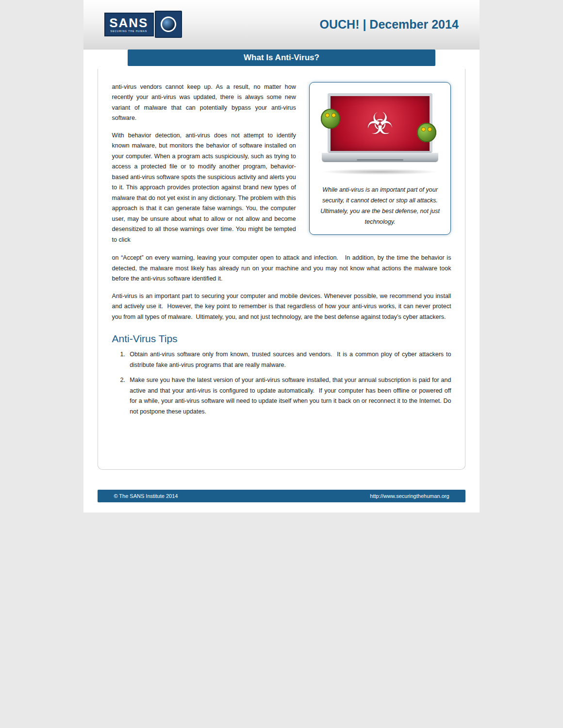SANSSECURING THE HUMAN
OUCH! | December 2014
What Is Anti-Virus?
anti-virus vendors cannot keep up. As a result, no matter how recently your anti-virus was updated, there is always some new variant of malware that can potentially bypass your anti-virus software.
With behavior detection, anti-virus does not attempt to identify known malware, but monitors the behavior of software installed on your computer. When a program acts suspiciously, such as trying to access a protected file or to modify another program, behavior-based anti-virus software spots the suspicious activity and alerts you to it. This approach provides protection against brand new types of malware that do not yet exist in any dictionary. The problem with this approach is that it can generate false warnings. You, the computer user, may be unsure about what to allow or not allow and become desensitized to all those warnings over time. You might be tempted to click
☣
While anti-virus is an important part of your security, it cannot detect or stop all attacks. Ultimately, you are the best defense, not just technology.
on “Accept” on every warning, leaving your computer open to attack and infection. In addition, by the time the behavior is detected, the malware most likely has already run on your machine and you may not know what actions the malware took before the anti-virus software identified it.
Anti-virus is an important part to securing your computer and mobile devices. Whenever possible, we recommend you install and actively use it. However, the key point to remember is that regardless of how your anti-virus works, it can never protect you from all types of malware. Ultimately, you, and not just technology, are the best defense against today’s cyber attackers.
Anti-Virus Tips
Obtain anti-virus software only from known, trusted sources and vendors. It is a common ploy of cyber attackers to distribute fake anti-virus programs that are really malware.
Make sure you have the latest version of your anti-virus software installed, that your annual subscription is paid for and active and that your anti-virus is configured to update automatically. If your computer has been offline or powered off for a while, your anti-virus software will need to update itself when you turn it back on or reconnect it to the Internet. Do not postpone these updates.
© The SANS Institute 2014 http://www.securingthehuman.org